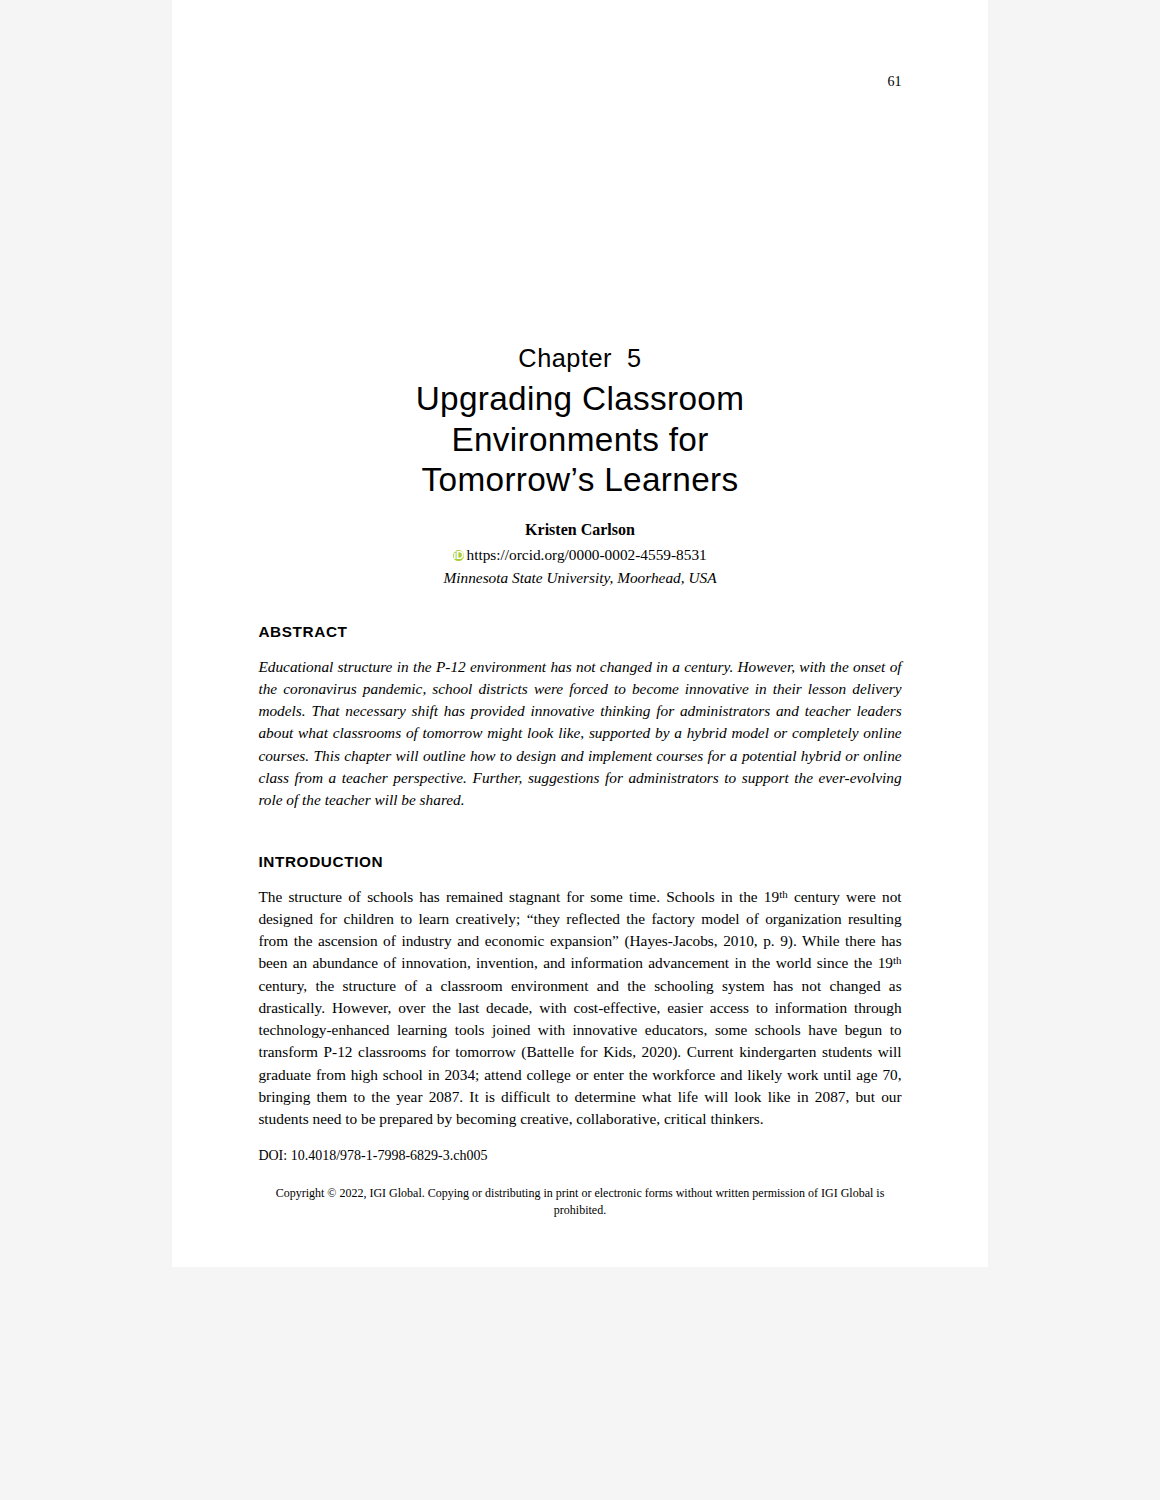61
Chapter 5
Upgrading Classroom
Environments for
Tomorrow’s Learners
Kristen Carlson
iDhttps://orcid.org/0000-0002-4559-8531
Minnesota State University, Moorhead, USA
ABSTRACT
Educational structure in the P-12 environment has not changed in a century. However, with the onset of the coronavirus pandemic, school districts were forced to become innovative in their lesson delivery models. That necessary shift has provided innovative thinking for administrators and teacher leaders about what classrooms of tomorrow might look like, supported by a hybrid model or completely online courses. This chapter will outline how to design and implement courses for a potential hybrid or online class from a teacher perspective. Further, suggestions for administrators to support the ever-evolving role of the teacher will be shared.
INTRODUCTION
The structure of schools has remained stagnant for some time. Schools in the 19th century were not designed for children to learn creatively; “they reflected the factory model of organization resulting from the ascension of industry and economic expansion” (Hayes-Jacobs, 2010, p. 9). While there has been an abundance of innovation, invention, and information advancement in the world since the 19th century, the structure of a classroom environment and the schooling system has not changed as drastically. However, over the last decade, with cost-effective, easier access to information through technology-enhanced learning tools joined with innovative educators, some schools have begun to transform P-12 classrooms for tomorrow (Battelle for Kids, 2020). Current kindergarten students will graduate from high school in 2034; attend college or enter the workforce and likely work until age 70, bringing them to the year 2087. It is difficult to determine what life will look like in 2087, but our students need to be prepared by becoming creative, collaborative, critical thinkers.
DOI: 10.4018/978-1-7998-6829-3.ch005
Copyright © 2022, IGI Global. Copying or distributing in print or electronic forms without written permission of IGI Global is prohibited.